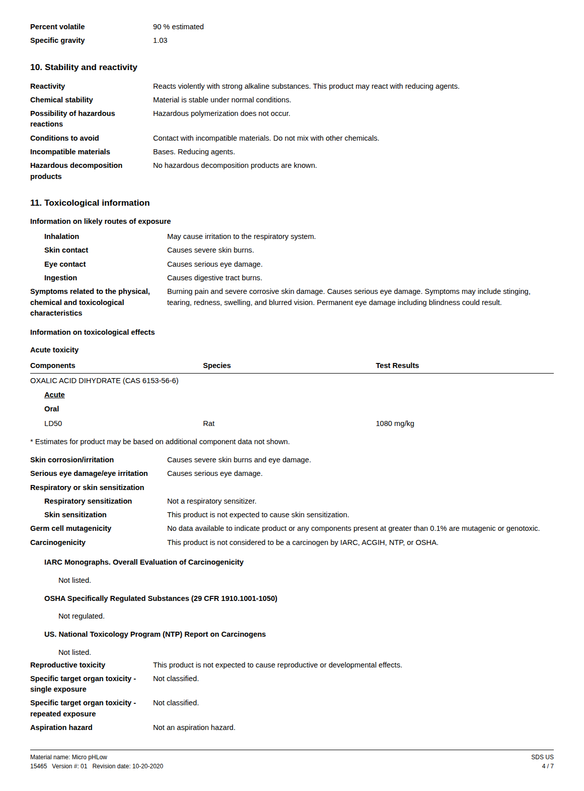| Percent volatile | 90 % estimated |
| Specific gravity | 1.03 |
10. Stability and reactivity
| Reactivity | Reacts violently with strong alkaline substances. This product may react with reducing agents. |
| Chemical stability | Material is stable under normal conditions. |
| Possibility of hazardous reactions | Hazardous polymerization does not occur. |
| Conditions to avoid | Contact with incompatible materials. Do not mix with other chemicals. |
| Incompatible materials | Bases. Reducing agents. |
| Hazardous decomposition products | No hazardous decomposition products are known. |
11. Toxicological information
Information on likely routes of exposure
| Inhalation | May cause irritation to the respiratory system. |
| Skin contact | Causes severe skin burns. |
| Eye contact | Causes serious eye damage. |
| Ingestion | Causes digestive tract burns. |
| Symptoms related to the physical, chemical and toxicological characteristics | Burning pain and severe corrosive skin damage. Causes serious eye damage. Symptoms may include stinging, tearing, redness, swelling, and blurred vision. Permanent eye damage including blindness could result. |
Information on toxicological effects
Acute toxicity
| Components | Species | Test Results |
| --- | --- | --- |
| OXALIC ACID DIHYDRATE (CAS 6153-56-6) |
| Acute |
| Oral |
| LD50 | Rat | 1080 mg/kg |
* Estimates for product may be based on additional component data not shown.
| Skin corrosion/irritation | Causes severe skin burns and eye damage. |
| Serious eye damage/eye irritation | Causes serious eye damage. |
| Respiratory or skin sensitization | |
| Respiratory sensitization | Not a respiratory sensitizer. |
| Skin sensitization | This product is not expected to cause skin sensitization. |
| Germ cell mutagenicity | No data available to indicate product or any components present at greater than 0.1% are mutagenic or genotoxic. |
| Carcinogenicity | This product is not considered to be a carcinogen by IARC, ACGIH, NTP, or OSHA. |
IARC Monographs. Overall Evaluation of Carcinogenicity
Not listed.
OSHA Specifically Regulated Substances (29 CFR 1910.1001-1050)
Not regulated.
US. National Toxicology Program (NTP) Report on Carcinogens
Not listed.
| Reproductive toxicity | This product is not expected to cause reproductive or developmental effects. |
| Specific target organ toxicity - single exposure | Not classified. |
| Specific target organ toxicity - repeated exposure | Not classified. |
| Aspiration hazard | Not an aspiration hazard. |
| Material name: Micro pHLow | SDS US |
| 15465 Version #: 01 Revision date: 10-20-2020 | 4 / 7 |